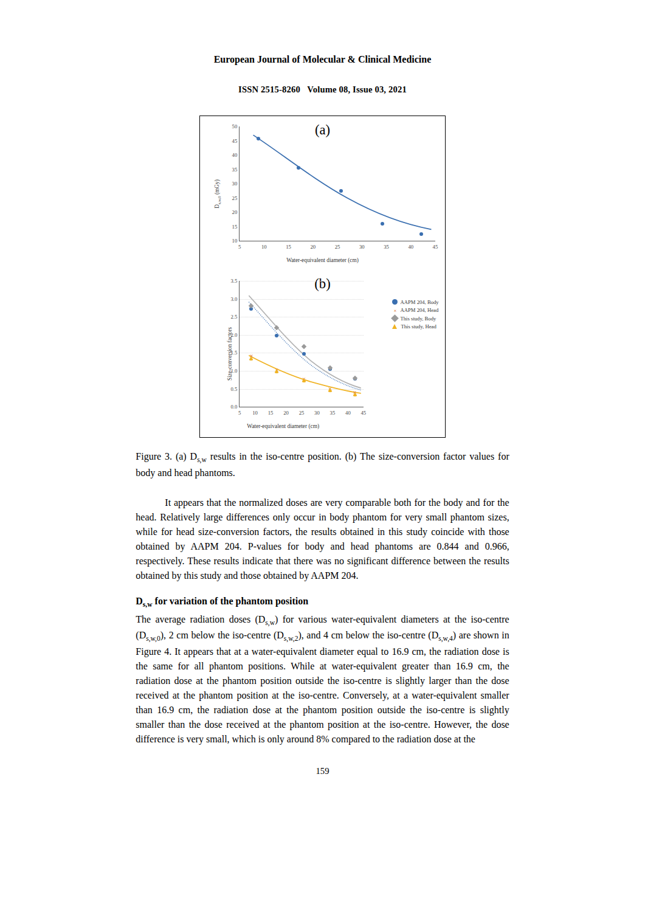European Journal of Molecular & Clinical Medicine
ISSN 2515-8260 Volume 08, Issue 03, 2021
(a)
Ds,w,0 (mGy)
50
45
40
35
30
25
20
15
10
5
10
15
20
25
30
35
40
45
Water-equivalent diameter (cm)
(b)
Size-conversion factors
3.5
3.0
2.5
2.0
1.5
1.0
0.5
0.0
5
10
15
20
25
30
35
40
45
AAPM 204, Body
×AAPM 204, Head
This study, Body
This study, Head
Water-equivalent diameter (cm)
Figure 3. (a) Ds,w results in the iso-centre position. (b) The size-conversion factor values for body and head phantoms.
It appears that the normalized doses are very comparable both for the body and for the head. Relatively large differences only occur in body phantom for very small phantom sizes, while for head size-conversion factors, the results obtained in this study coincide with those obtained by AAPM 204. P-values for body and head phantoms are 0.844 and 0.966, respectively. These results indicate that there was no significant difference between the results obtained by this study and those obtained by AAPM 204.
Ds,w for variation of the phantom position
The average radiation doses (Ds,w) for various water-equivalent diameters at the iso-centre (Ds,w,0), 2 cm below the iso-centre (Ds,w,2), and 4 cm below the iso-centre (Ds,w,4) are shown in Figure 4. It appears that at a water-equivalent diameter equal to 16.9 cm, the radiation dose is the same for all phantom positions. While at water-equivalent greater than 16.9 cm, the radiation dose at the phantom position outside the iso-centre is slightly larger than the dose received at the phantom position at the iso-centre. Conversely, at a water-equivalent smaller than 16.9 cm, the radiation dose at the phantom position outside the iso-centre is slightly smaller than the dose received at the phantom position at the iso-centre. However, the dose difference is very small, which is only around 8% compared to the radiation dose at the
159